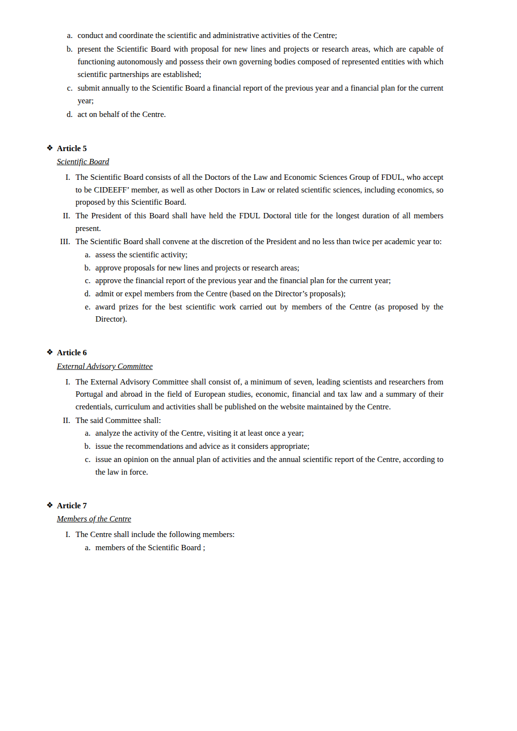conduct and coordinate the scientific and administrative activities of the Centre;
present the Scientific Board with proposal for new lines and projects or research areas, which are capable of functioning autonomously and possess their own governing bodies composed of represented entities with which scientific partnerships are established;
submit annually to the Scientific Board a financial report of the previous year and a financial plan for the current year;
act on behalf of the Centre.
Article 5
Scientific Board
The Scientific Board consists of all the Doctors of the Law and Economic Sciences Group of FDUL, who accept to be CIDEEFF’ member, as well as other Doctors in Law or related scientific sciences, including economics, so proposed by this Scientific Board.
The President of this Board shall have held the FDUL Doctoral title for the longest duration of all members present.
The Scientific Board shall convene at the discretion of the President and no less than twice per academic year to:
assess the scientific activity;
approve proposals for new lines and projects or research areas;
approve the financial report of the previous year and the financial plan for the current year;
admit or expel members from the Centre (based on the Director’s proposals);
award prizes for the best scientific work carried out by members of the Centre (as proposed by the Director).
Article 6
External Advisory Committee
The External Advisory Committee shall consist of, a minimum of seven, leading scientists and researchers from Portugal and abroad in the field of European studies, economic, financial and tax law and a summary of their credentials, curriculum and activities shall be published on the website maintained by the Centre.
The said Committee shall:
analyze the activity of the Centre, visiting it at least once a year;
issue the recommendations and advice as it considers appropriate;
issue an opinion on the annual plan of activities and the annual scientific report of the Centre, according to the law in force.
Article 7
Members of the Centre
The Centre shall include the following members:
members of the Scientific Board ;